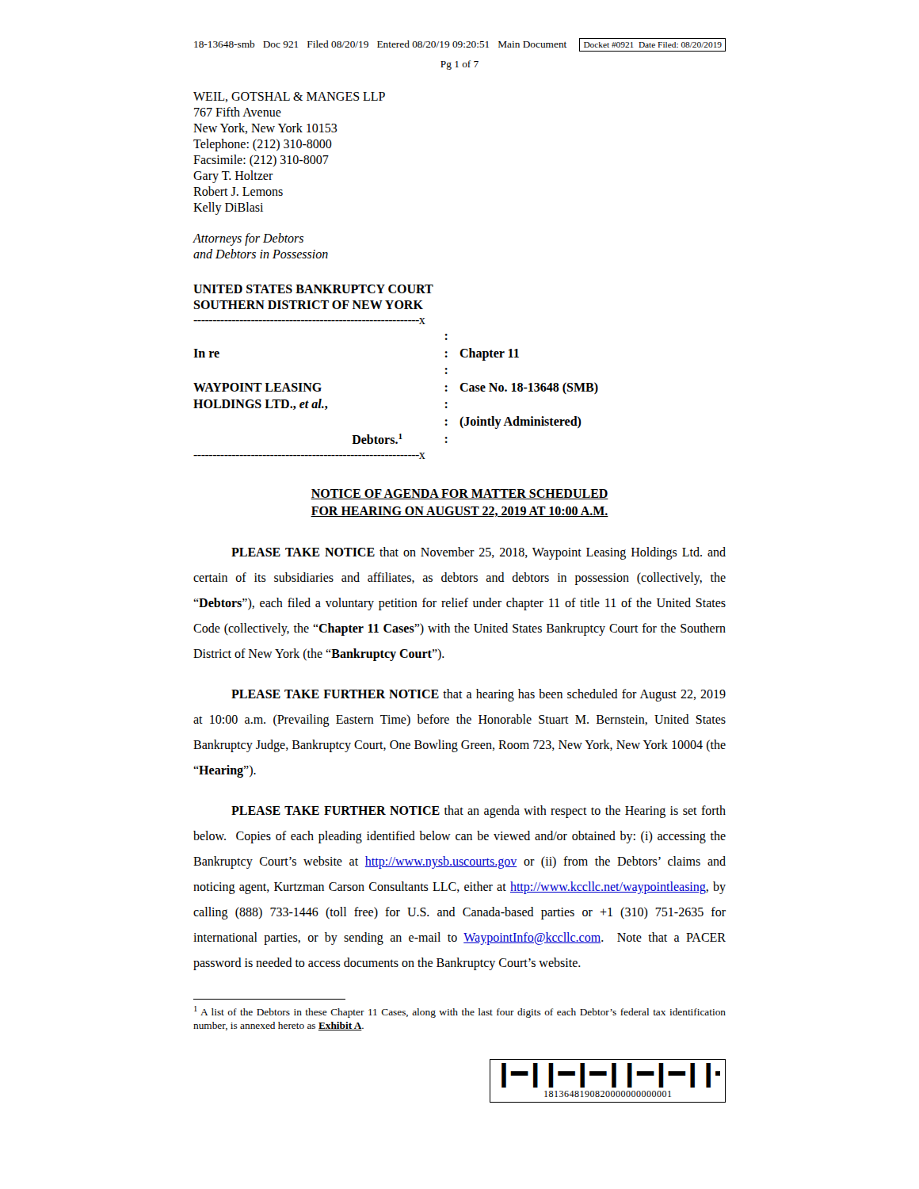18-13648-smb Doc 921 Filed 08/20/19 Entered 08/20/19 09:20:51 Main Document
Docket #0921 Date Filed: 08/20/2019
Pg 1 of 7
WEIL, GOTSHAL & MANGES LLP
767 Fifth Avenue
New York, New York 10153
Telephone: (212) 310-8000
Facsimile: (212) 310-8007
Gary T. Holtzer
Robert J. Lemons
Kelly DiBlasi
Attorneys for Debtors
and Debtors in Possession
UNITED STATES BANKRUPTCY COURT
SOUTHERN DISTRICT OF NEW YORK
-----------------------------------------------------------x
| | : | |
| In re | : | Chapter 11 |
| | : | |
| WAYPOINT LEASING | : | Case No. 18-13648 (SMB) |
| HOLDINGS LTD., et al. , | : | |
| | : | (Jointly Administered) |
| Debtors. 1 | : | |
-----------------------------------------------------------x
NOTICE OF AGENDA FOR MATTER SCHEDULED
FOR HEARING ON AUGUST 22, 2019 AT 10:00 A.M.
PLEASE TAKE NOTICE that on November 25, 2018, Waypoint Leasing Holdings Ltd. and certain of its subsidiaries and affiliates, as debtors and debtors in possession (collectively, the “Debtors”), each filed a voluntary petition for relief under chapter 11 of title 11 of the United States Code (collectively, the “Chapter 11 Cases”) with the United States Bankruptcy Court for the Southern District of New York (the “Bankruptcy Court”).
PLEASE TAKE FURTHER NOTICE that a hearing has been scheduled for August 22, 2019 at 10:00 a.m. (Prevailing Eastern Time) before the Honorable Stuart M. Bernstein, United States Bankruptcy Judge, Bankruptcy Court, One Bowling Green, Room 723, New York, New York 10004 (the “Hearing”).
PLEASE TAKE FURTHER NOTICE that an agenda with respect to the Hearing is set forth below. Copies of each pleading identified below can be viewed and/or obtained by: (i) accessing the Bankruptcy Court’s website at http://www.nysb.uscourts.gov or (ii) from the Debtors’ claims and noticing agent, Kurtzman Carson Consultants LLC, either at http://www.kccllc.net/waypointleasing, by calling (888) 733-1446 (toll free) for U.S. and Canada-based parties or +1 (310) 751-2635 for international parties, or by sending an e-mail to WaypointInfo@kccllc.com. Note that a PACER password is needed to access documents on the Bankruptcy Court’s website.
1 A list of the Debtors in these Chapter 11 Cases, along with the last four digits of each Debtor’s federal tax identification number, is annexed hereto as Exhibit A.
┃━┃┃━┃━┃┃━┃━┃┃━┃━┃┃━┃━┃┃━┃━┃┃━┃━┃┃━┃━┃┃━┃━┃┃━┃━┃┃━┃
1813648190820000000000001